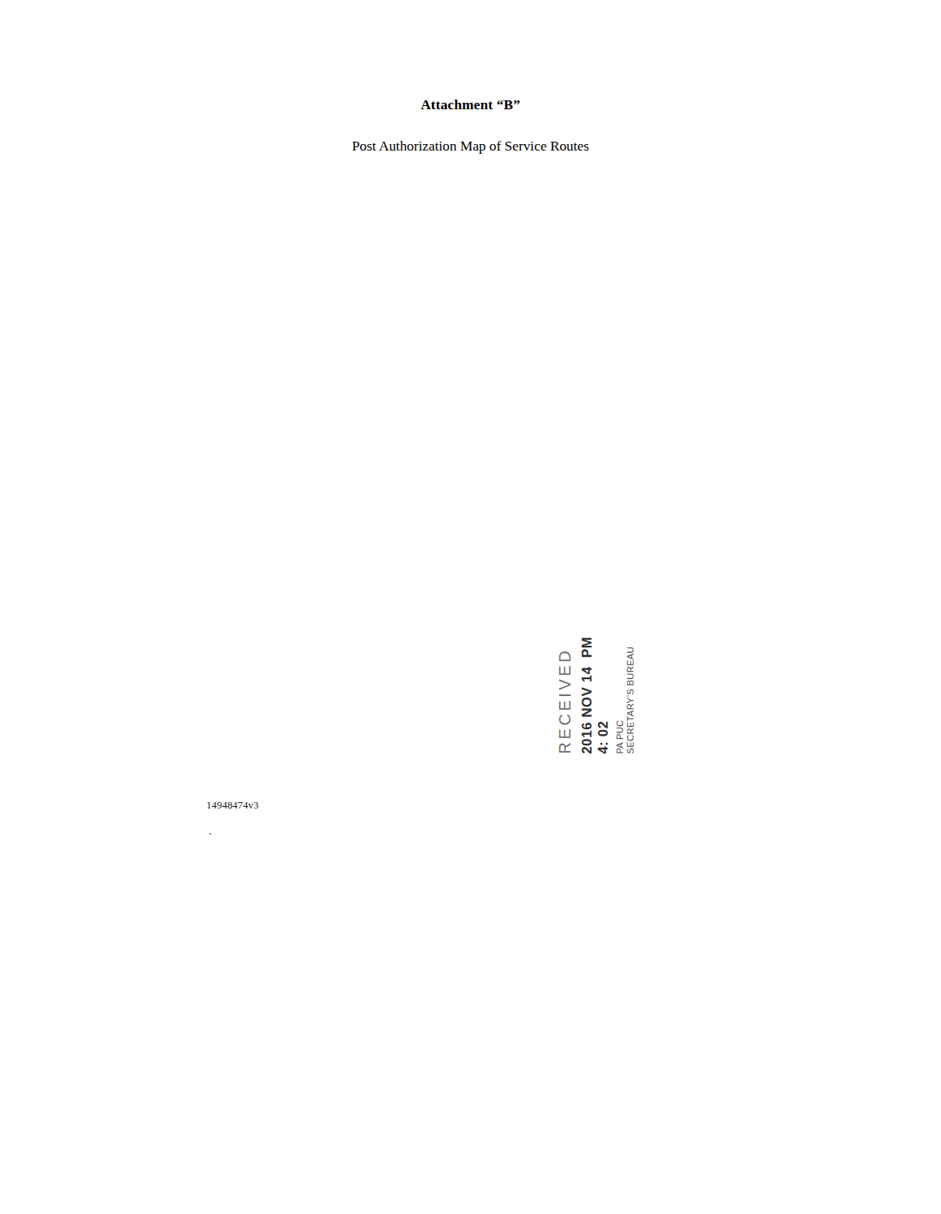Attachment “B”
Post Authorization Map of Service Routes
RECEIVED
2016 NOV 14 PM 4: 02
PA PUC
SECRETARY’S BUREAU
14948474v3
.